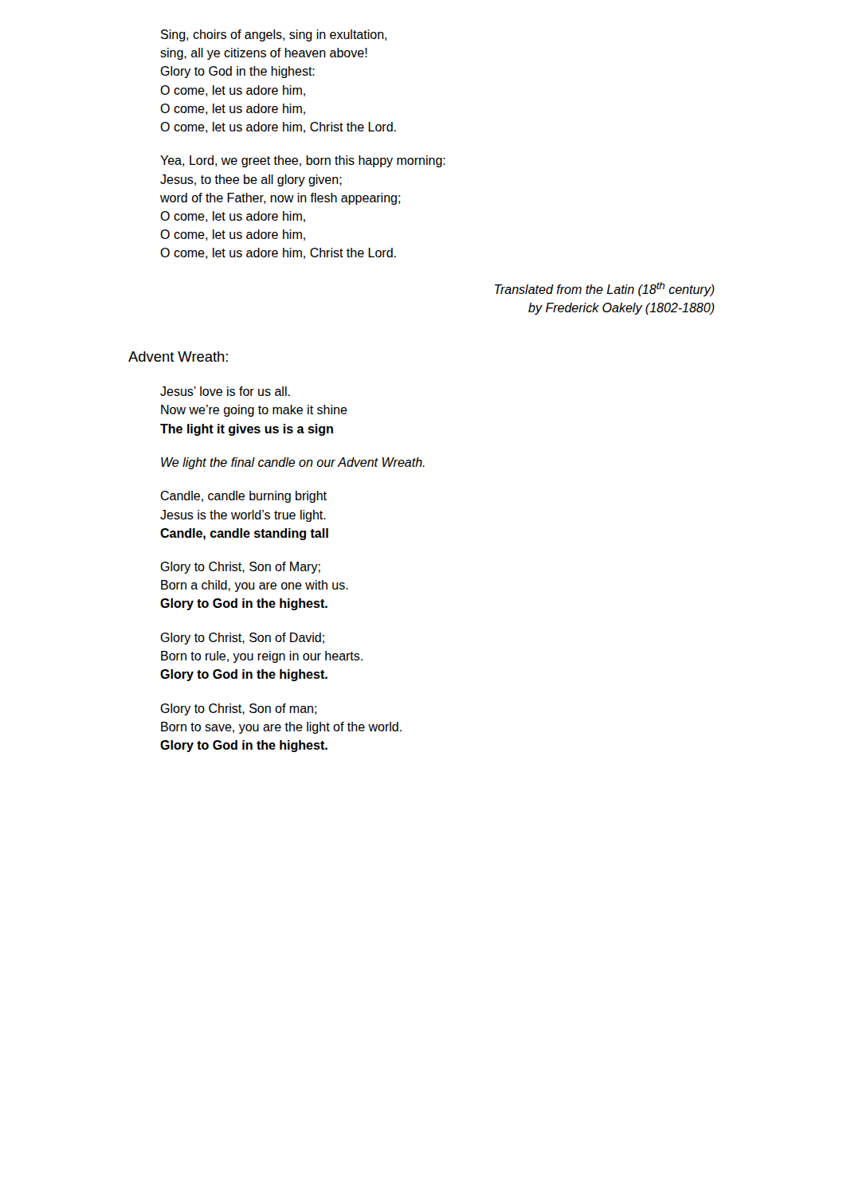Sing, choirs of angels, sing in exultation,
sing, all ye citizens of heaven above!
Glory to God in the highest:
O come, let us adore him,
O come, let us adore him,
O come, let us adore him, Christ the Lord.
Yea, Lord, we greet thee, born this happy morning:
Jesus, to thee be all glory given;
word of the Father, now in flesh appearing;
O come, let us adore him,
O come, let us adore him,
O come, let us adore him, Christ the Lord.
Translated from the Latin (18th century)
by Frederick Oakely (1802-1880)
Advent Wreath:
Jesus’ love is for us all.
Now we’re going to make it shine
The light it gives us is a sign
We light the final candle on our Advent Wreath.
Candle, candle burning bright
Jesus is the world’s true light.
Candle, candle standing tall
Glory to Christ, Son of Mary;
Born a child, you are one with us.
Glory to God in the highest.
Glory to Christ, Son of David;
Born to rule, you reign in our hearts.
Glory to God in the highest.
Glory to Christ, Son of man;
Born to save, you are the light of the world.
Glory to God in the highest.